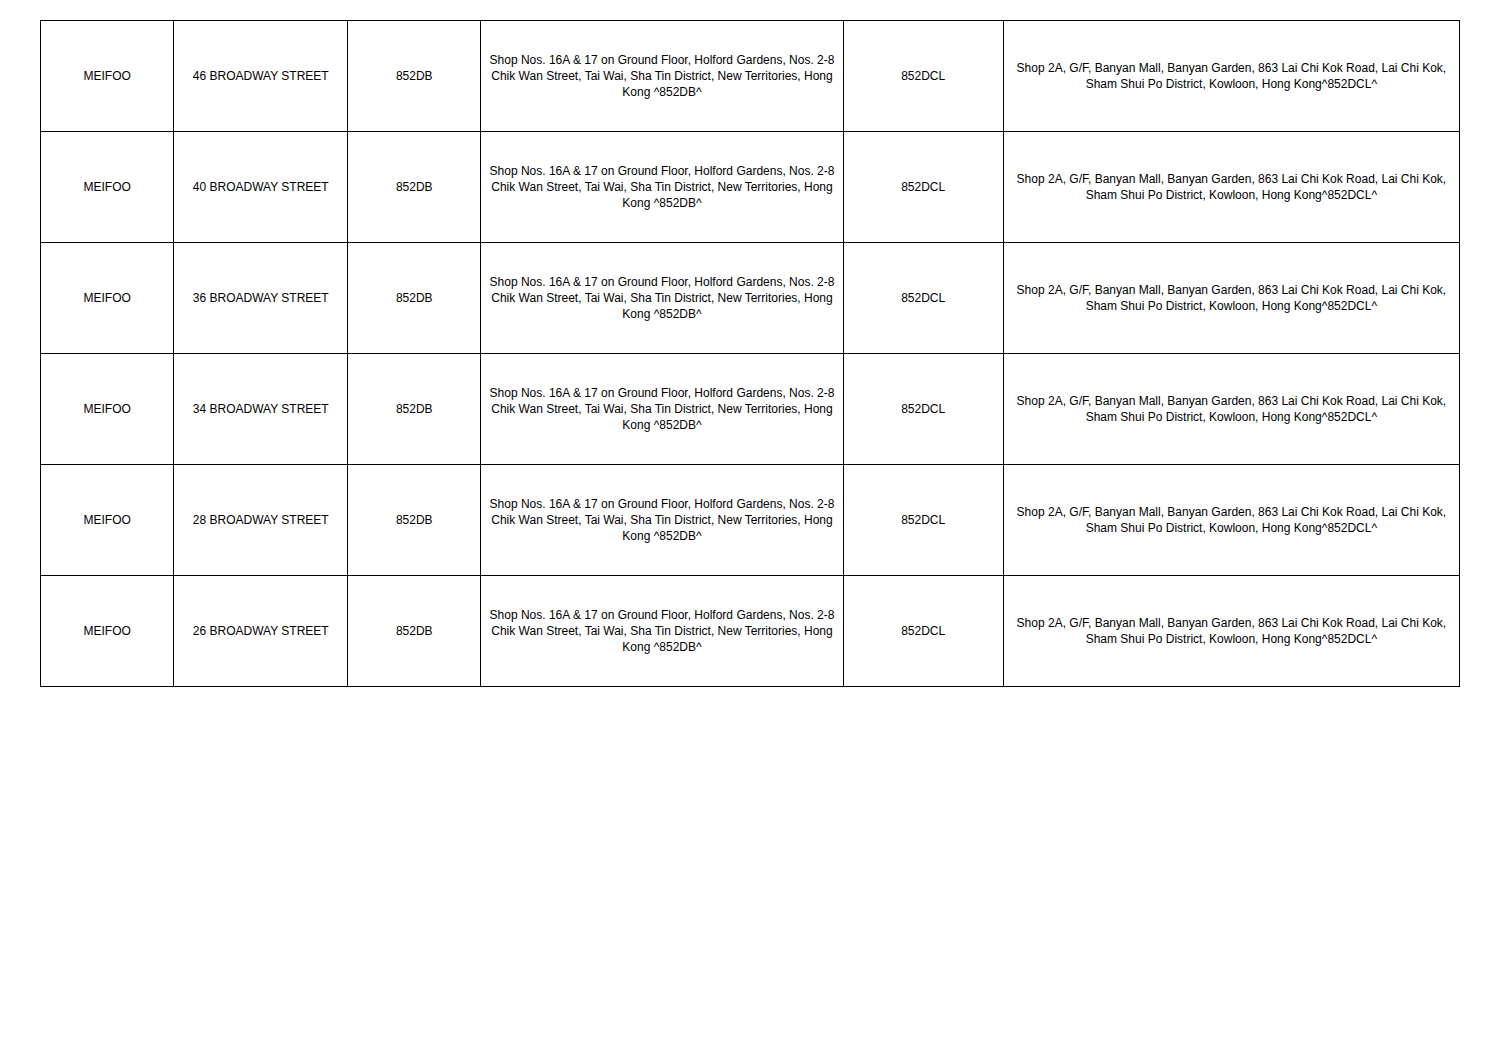| MEIFOO | 46 BROADWAY STREET | 852DB | Shop Nos. 16A & 17 on Ground Floor, Holford Gardens, Nos. 2-8 Chik Wan Street, Tai Wai, Sha Tin District, New Territories, Hong Kong ^852DB^ | 852DCL | Shop 2A, G/F, Banyan Mall, Banyan Garden, 863 Lai Chi Kok Road, Lai Chi Kok, Sham Shui Po District, Kowloon, Hong Kong^852DCL^ |
| MEIFOO | 40 BROADWAY STREET | 852DB | Shop Nos. 16A & 17 on Ground Floor, Holford Gardens, Nos. 2-8 Chik Wan Street, Tai Wai, Sha Tin District, New Territories, Hong Kong ^852DB^ | 852DCL | Shop 2A, G/F, Banyan Mall, Banyan Garden, 863 Lai Chi Kok Road, Lai Chi Kok, Sham Shui Po District, Kowloon, Hong Kong^852DCL^ |
| MEIFOO | 36 BROADWAY STREET | 852DB | Shop Nos. 16A & 17 on Ground Floor, Holford Gardens, Nos. 2-8 Chik Wan Street, Tai Wai, Sha Tin District, New Territories, Hong Kong ^852DB^ | 852DCL | Shop 2A, G/F, Banyan Mall, Banyan Garden, 863 Lai Chi Kok Road, Lai Chi Kok, Sham Shui Po District, Kowloon, Hong Kong^852DCL^ |
| MEIFOO | 34 BROADWAY STREET | 852DB | Shop Nos. 16A & 17 on Ground Floor, Holford Gardens, Nos. 2-8 Chik Wan Street, Tai Wai, Sha Tin District, New Territories, Hong Kong ^852DB^ | 852DCL | Shop 2A, G/F, Banyan Mall, Banyan Garden, 863 Lai Chi Kok Road, Lai Chi Kok, Sham Shui Po District, Kowloon, Hong Kong^852DCL^ |
| MEIFOO | 28 BROADWAY STREET | 852DB | Shop Nos. 16A & 17 on Ground Floor, Holford Gardens, Nos. 2-8 Chik Wan Street, Tai Wai, Sha Tin District, New Territories, Hong Kong ^852DB^ | 852DCL | Shop 2A, G/F, Banyan Mall, Banyan Garden, 863 Lai Chi Kok Road, Lai Chi Kok, Sham Shui Po District, Kowloon, Hong Kong^852DCL^ |
| MEIFOO | 26 BROADWAY STREET | 852DB | Shop Nos. 16A & 17 on Ground Floor, Holford Gardens, Nos. 2-8 Chik Wan Street, Tai Wai, Sha Tin District, New Territories, Hong Kong ^852DB^ | 852DCL | Shop 2A, G/F, Banyan Mall, Banyan Garden, 863 Lai Chi Kok Road, Lai Chi Kok, Sham Shui Po District, Kowloon, Hong Kong^852DCL^ |